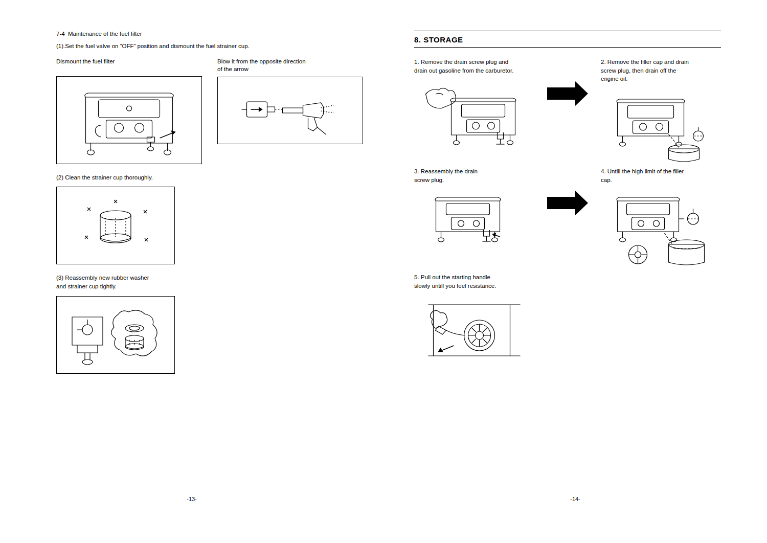7-4 Maintenance of the fuel filter
(1).Set the fuel valve on “OFF” position and dismount the fuel strainer cup.
Dismount the fuel filter
Blow it from the opposite direction
of the arrow
(2) Clean the strainer cup thoroughly.
(3) Reassembly new rubber washer
and strainer cup tightly.
-13-
8. STORAGE
1. Remove the drain screw plug and
drain out gasoline from the carburetor.
2. Remove the filler cap and drain
screw plug, then drain off the
engine oil.
3. Reassembly the drain
screw plug.
4. Untill the high limit of the filler
cap.
5. Pull out the starting handle
slowly untill you feel resistance.
-14-